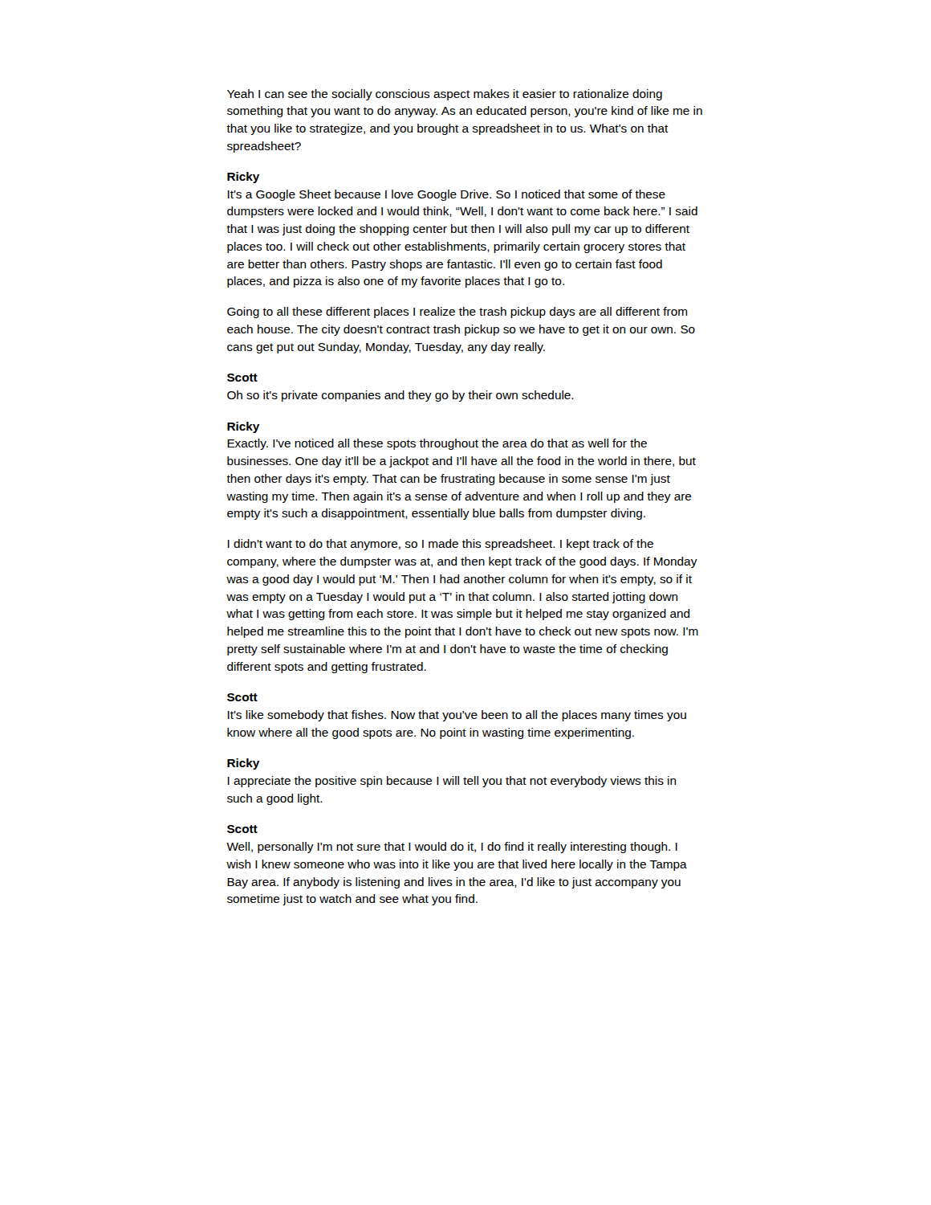Yeah I can see the socially conscious aspect makes it easier to rationalize doing something that you want to do anyway. As an educated person, you're kind of like me in that you like to strategize, and you brought a spreadsheet in to us. What's on that spreadsheet?
Ricky
It's a Google Sheet because I love Google Drive. So I noticed that some of these dumpsters were locked and I would think, “Well, I don't want to come back here.” I said that I was just doing the shopping center but then I will also pull my car up to different places too. I will check out other establishments, primarily certain grocery stores that are better than others. Pastry shops are fantastic. I'll even go to certain fast food places, and pizza is also one of my favorite places that I go to.
Going to all these different places I realize the trash pickup days are all different from each house. The city doesn't contract trash pickup so we have to get it on our own. So cans get put out Sunday, Monday, Tuesday, any day really.
Scott
Oh so it's private companies and they go by their own schedule.
Ricky
Exactly. I've noticed all these spots throughout the area do that as well for the businesses. One day it'll be a jackpot and I'll have all the food in the world in there, but then other days it's empty. That can be frustrating because in some sense I'm just wasting my time. Then again it's a sense of adventure and when I roll up and they are empty it's such a disappointment, essentially blue balls from dumpster diving.
I didn't want to do that anymore, so I made this spreadsheet. I kept track of the company, where the dumpster was at, and then kept track of the good days. If Monday was a good day I would put ‘M.' Then I had another column for when it's empty, so if it was empty on a Tuesday I would put a ‘T' in that column. I also started jotting down what I was getting from each store. It was simple but it helped me stay organized and helped me streamline this to the point that I don't have to check out new spots now. I'm pretty self sustainable where I'm at and I don't have to waste the time of checking different spots and getting frustrated.
Scott
It's like somebody that fishes. Now that you've been to all the places many times you know where all the good spots are. No point in wasting time experimenting.
Ricky
I appreciate the positive spin because I will tell you that not everybody views this in such a good light.
Scott
Well, personally I'm not sure that I would do it, I do find it really interesting though. I wish I knew someone who was into it like you are that lived here locally in the Tampa Bay area. If anybody is listening and lives in the area, I'd like to just accompany you sometime just to watch and see what you find.